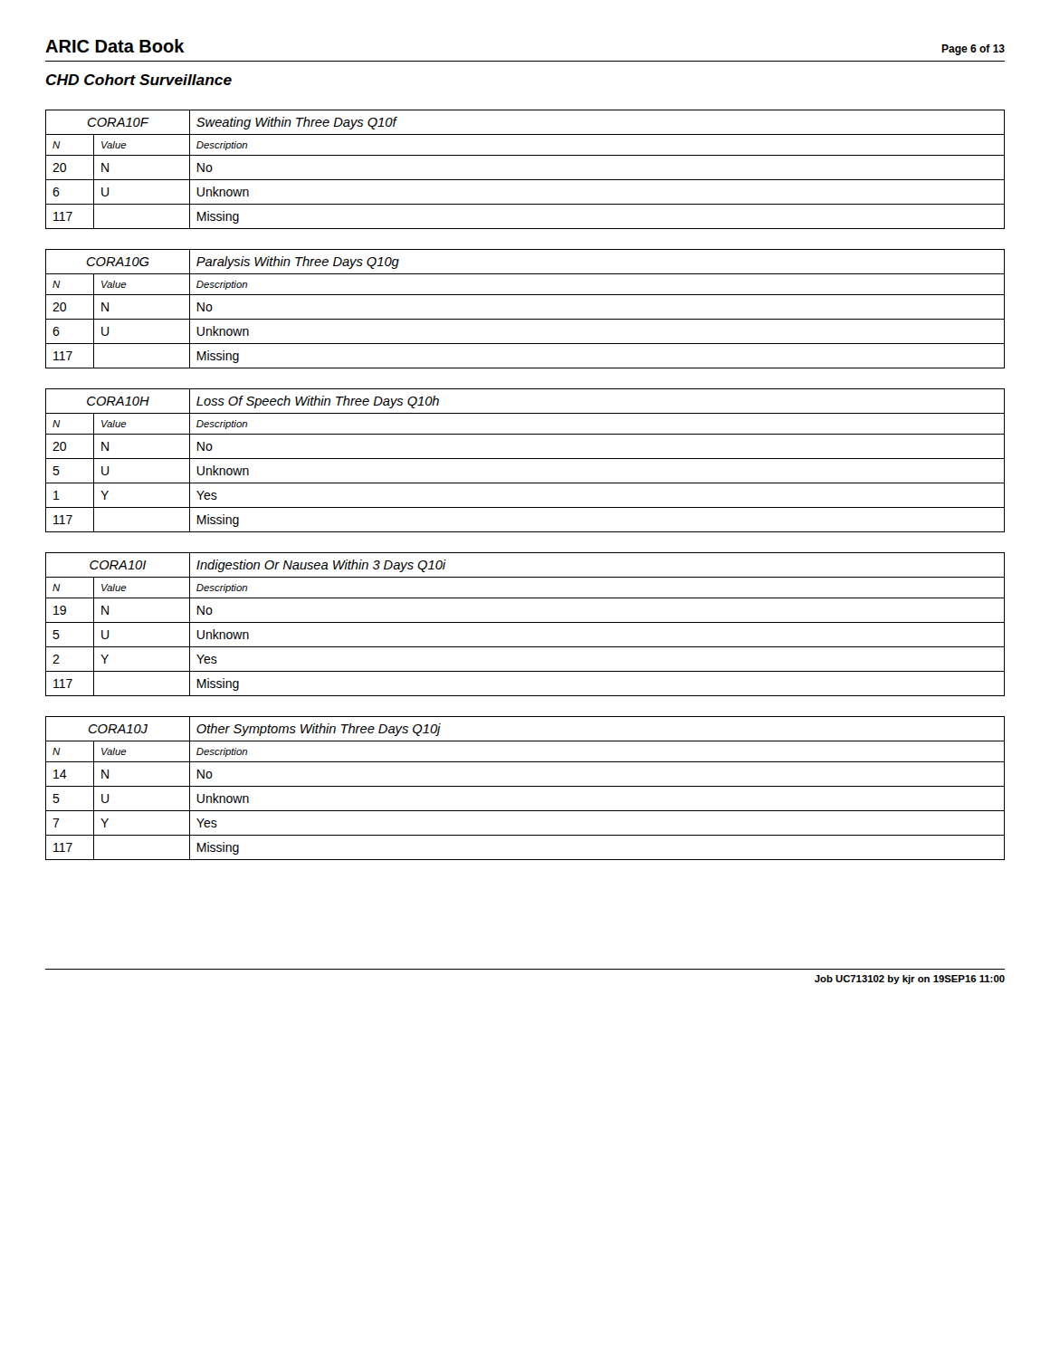ARIC Data Book
Page 6 of 13
CHD Cohort Surveillance
| CORA10F | Sweating Within Three Days Q10f |
| N | Value | Description |
| 20 | N | No |
| 6 | U | Unknown |
| 117 | | Missing |
| CORA10G | Paralysis Within Three Days Q10g |
| N | Value | Description |
| 20 | N | No |
| 6 | U | Unknown |
| 117 | | Missing |
| CORA10H | Loss Of Speech Within Three Days Q10h |
| N | Value | Description |
| 20 | N | No |
| 5 | U | Unknown |
| 1 | Y | Yes |
| 117 | | Missing |
| CORA10I | Indigestion Or Nausea Within 3 Days Q10i |
| N | Value | Description |
| 19 | N | No |
| 5 | U | Unknown |
| 2 | Y | Yes |
| 117 | | Missing |
| CORA10J | Other Symptoms Within Three Days Q10j |
| N | Value | Description |
| 14 | N | No |
| 5 | U | Unknown |
| 7 | Y | Yes |
| 117 | | Missing |
Job UC713102 by kjr on 19SEP16 11:00